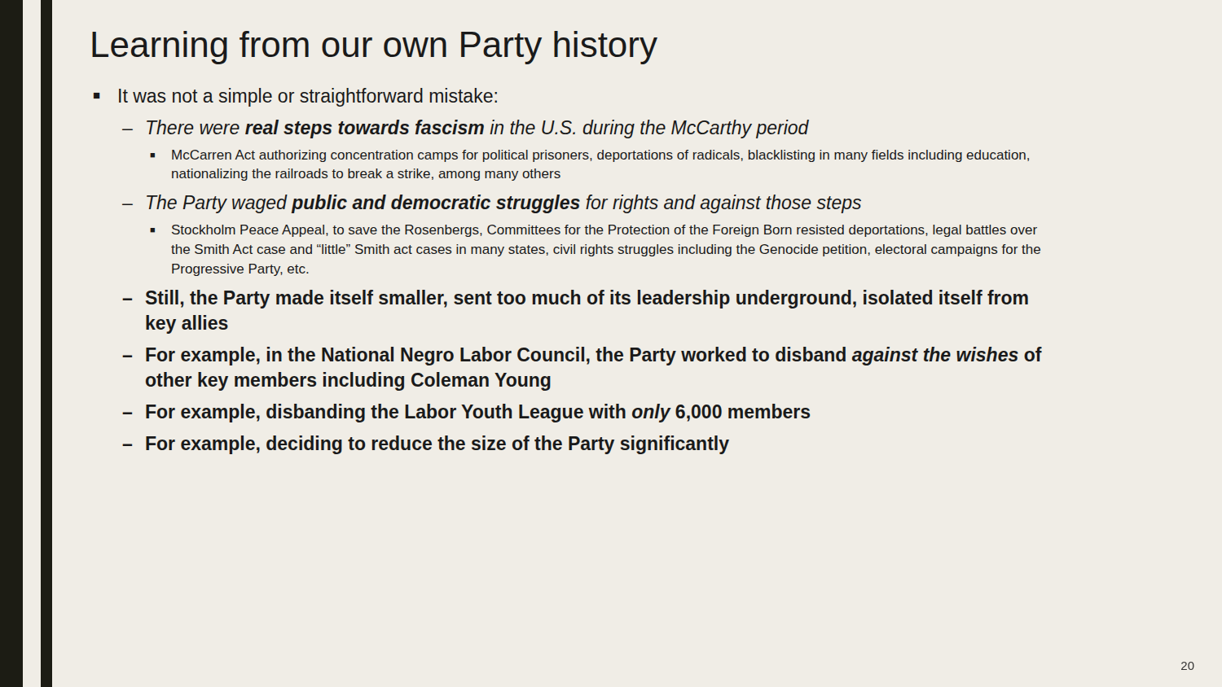Learning from our own Party history
It was not a simple or straightforward mistake:
There were real steps towards fascism in the U.S. during the McCarthy period
McCarren Act authorizing concentration camps for political prisoners, deportations of radicals, blacklisting in many fields including education, nationalizing the railroads to break a strike, among many others
The Party waged public and democratic struggles for rights and against those steps
Stockholm Peace Appeal, to save the Rosenbergs, Committees for the Protection of the Foreign Born resisted deportations, legal battles over the Smith Act case and “little” Smith act cases in many states, civil rights struggles including the Genocide petition, electoral campaigns for the Progressive Party, etc.
Still, the Party made itself smaller, sent too much of its leadership underground, isolated itself from key allies
For example, in the National Negro Labor Council, the Party worked to disband against the wishes of other key members including Coleman Young
For example, disbanding the Labor Youth League with only 6,000 members
For example, deciding to reduce the size of the Party significantly
20